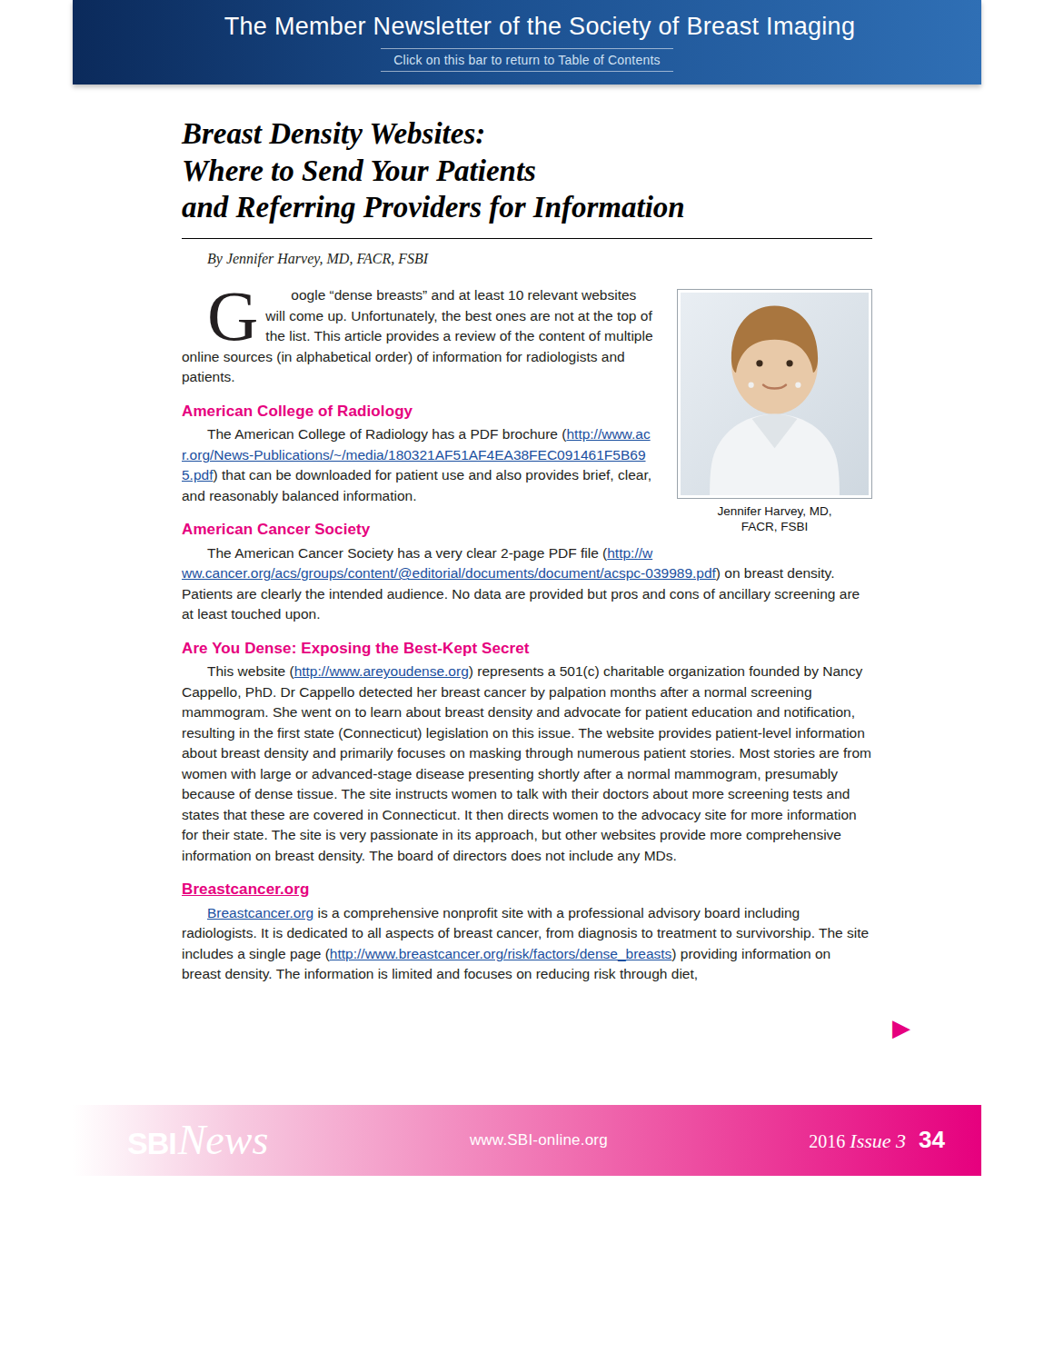The Member Newsletter of the Society of Breast Imaging
Click on this bar to return to Table of Contents
Breast Density Websites:
Where to Send Your Patients
and Referring Providers for Information
By Jennifer Harvey, MD, FACR, FSBI
Jennifer Harvey, MD,
FACR, FSBI
Google “dense breasts” and at least 10 relevant websites will come up. Unfortunately, the best ones are not at the top of the list. This article provides a review of the content of multiple online sources (in alphabetical order) of information for radiologists and patients.
American College of Radiology
The American College of Radiology has a PDF brochure (http://www.acr.org/News-Publications/~/media/180321AF51AF4EA38FEC091461F5B695.pdf) that can be downloaded for patient use and also provides brief, clear, and reasonably balanced information.
American Cancer Society
The American Cancer Society has a very clear 2-page PDF file (http://www.cancer.org/acs/groups/content/@editorial/documents/document/acspc-039989.pdf) on breast density. Patients are clearly the intended audience. No data are provided but pros and cons of ancillary screening are at least touched upon.
Are You Dense: Exposing the Best-Kept Secret
This website (http://www.areyoudense.org) represents a 501(c) charitable organization founded by Nancy Cappello, PhD. Dr Cappello detected her breast cancer by palpation months after a normal screening mammogram. She went on to learn about breast density and advocate for patient education and notification, resulting in the first state (Connecticut) legislation on this issue. The website provides patient-level information about breast density and primarily focuses on masking through numerous patient stories. Most stories are from women with large or advanced-stage disease presenting shortly after a normal mammogram, presumably because of dense tissue. The site instructs women to talk with their doctors about more screening tests and states that these are covered in Connecticut. It then directs women to the advocacy site for more information for their state. The site is very passionate in its approach, but other websites provide more comprehensive information on breast density. The board of directors does not include any MDs.
Breastcancer.org
Breastcancer.org is a comprehensive nonprofit site with a professional advisory board including radiologists. It is dedicated to all aspects of breast cancer, from diagnosis to treatment to survivorship. The site includes a single page (http://www.breastcancer.org/risk/factors/dense_breasts) providing information on breast density. The information is limited and focuses on reducing risk through diet,
▶
SBI News
www.SBI-online.org
2016 Issue 334